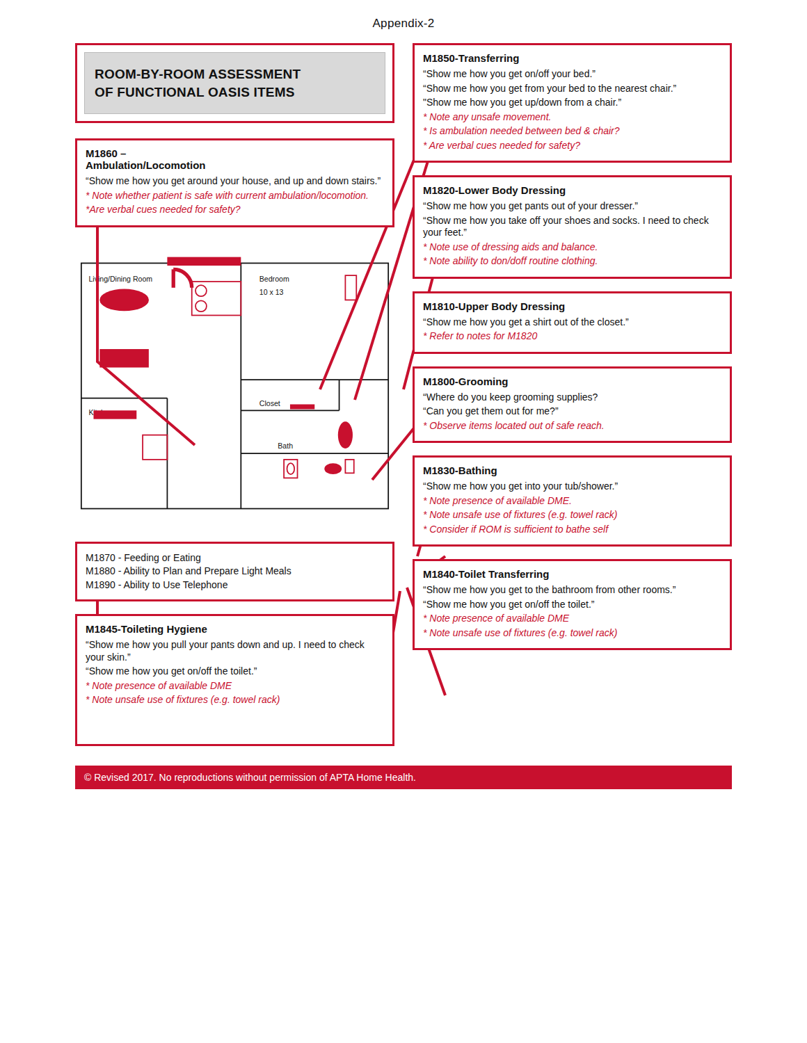Appendix-2
ROOM-BY-ROOM ASSESSMENT
OF FUNCTIONAL OASIS ITEMS
M1860 –
Ambulation/Locomotion
“Show me how you get around your house, and up and down stairs.”
* Note whether patient is safe with current ambulation/locomotion.
*Are verbal cues needed for safety?
Living/Dining Room Bedroom 10 x 13 Closet Kitchen Bath
M1870 - Feeding or Eating
M1880 - Ability to Plan and Prepare Light Meals
M1890 - Ability to Use Telephone
M1845-Toileting Hygiene
“Show me how you pull your pants down and up. I need to check your skin.”
“Show me how you get on/off the toilet.”
* Note presence of available DME
* Note unsafe use of fixtures (e.g. towel rack)
M1850-Transferring
“Show me how you get on/off your bed.”
“Show me how you get from your bed to the nearest chair.”
"Show me how you get up/down from a chair.”
* Note any unsafe movement.
* Is ambulation needed between bed & chair?
* Are verbal cues needed for safety?
M1820-Lower Body Dressing
“Show me how you get pants out of your dresser.”
“Show me how you take off your shoes and socks. I need to check your feet.”
* Note use of dressing aids and balance.
* Note ability to don/doff routine clothing.
M1810-Upper Body Dressing
“Show me how you get a shirt out of the closet.”
* Refer to notes for M1820
M1800-Grooming
“Where do you keep grooming supplies?
“Can you get them out for me?”
* Observe items located out of safe reach.
M1830-Bathing
“Show me how you get into your tub/shower.”
* Note presence of available DME.
* Note unsafe use of fixtures (e.g. towel rack)
* Consider if ROM is sufficient to bathe self
M1840-Toilet Transferring
“Show me how you get to the bathroom from other rooms.”
“Show me how you get on/off the toilet.”
* Note presence of available DME
* Note unsafe use of fixtures (e.g. towel rack)
© Revised 2017. No reproductions without permission of APTA Home Health.